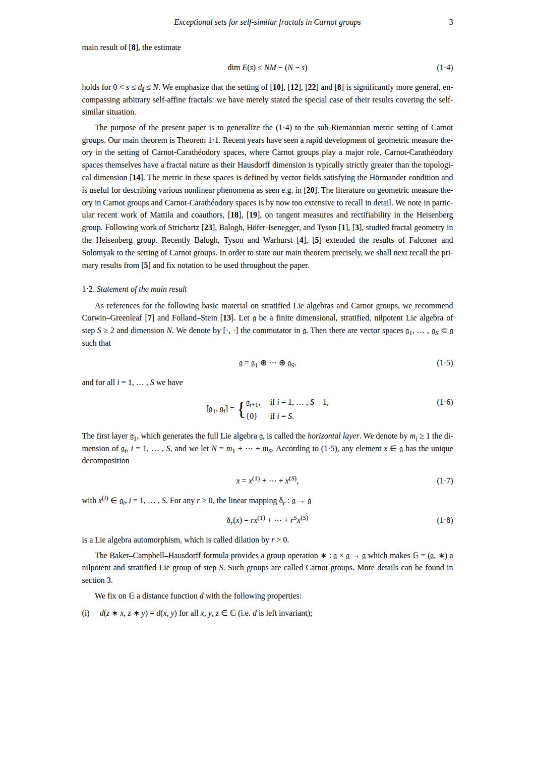Exceptional sets for self-similar fractals in Carnot groups 3
main result of [8], the estimate
dim E(s) ≤ NM − (N − s) (1·4)
holds for 0 < s ≤ df ≤ N. We emphasize that the setting of [10], [12], [22] and [8] is significantly more general, encompassing arbitrary self-affine fractals: we have merely stated the special case of their results covering the self-similar situation.
The purpose of the present paper is to generalize the (1·4) to the sub-Riemannian metric setting of Carnot groups. Our main theorem is Theorem 1·1. Recent years have seen a rapid development of geometric measure theory in the setting of Carnot-Carathéodory spaces, where Carnot groups play a major role. Carnot-Carathéodory spaces themselves have a fractal nature as their Hausdorff dimension is typically strictly greater than the topological dimension [14]. The metric in these spaces is defined by vector fields satisfying the Hörmander condition and is useful for describing various nonlinear phenomena as seen e.g. in [20]. The literature on geometric measure theory in Carnot groups and Carnot-Carathéodory spaces is by now too extensive to recall in detail. We note in particular recent work of Mattila and coauthors, [18], [19], on tangent measures and rectifiability in the Heisenberg group. Following work of Strichartz [23], Balogh, Höfer-Isenegger, and Tyson [1], [3], studied fractal geometry in the Heisenberg group. Recently Balogh, Tyson and Warhurst [4], [5] extended the results of Falconer and Solomyak to the setting of Carnot groups. In order to state our main theorem precisely, we shall next recall the primary results from [5] and fix notation to be used throughout the paper.
1·2. Statement of the main result
As references for the following basic material on stratified Lie algebras and Carnot groups, we recommend Corwin–Greenleaf [7] and Folland–Stein [13]. Let 𝔤 be a finite dimensional, stratified, nilpotent Lie algebra of step S ≥ 2 and dimension N. We denote by [·, ·] the commutator in 𝔤. Then there are vector spaces 𝔤1, … , 𝔤S ⊂ 𝔤 such that
𝔤 = 𝔤1 ⊕ ⋯ ⊕ 𝔤S, (1·5)
and for all i = 1, … , S we have
[𝔤1, 𝔤i] = { 𝔤i+1, if i = 1, … , S − 1, {0}if i = S. (1·6)
The first layer 𝔤1, which generates the full Lie algebra 𝔤, is called the horizontal layer. We denote by mi ≥ 1 the dimension of 𝔤i, i = 1, … , S, and we let N = m1 + ⋯ + mS. According to (1·5), any element x ∈ 𝔤 has the unique decomposition
x = x(1) + ⋯ + x(S), (1·7)
with x(i) ∈ 𝔤i, i = 1, … , S. For any r > 0, the linear mapping δr : 𝔤 → 𝔤
δr(x) = rx(1) + ⋯ + rSx(S) (1·8)
is a Lie algebra automorphism, which is called dilation by r > 0.
The Baker–Campbell–Hausdorff formula provides a group operation ∗ : 𝔤 × 𝔤 → 𝔤 which makes 𝔾 = (𝔤, ∗) a nilpotent and stratified Lie group of step S. Such groups are called Carnot groups. More details can be found in section 3.
We fix on 𝔾 a distance function d with the following properties:
(i) d(z ∗ x, z ∗ y) = d(x, y) for all x, y, z ∈ 𝔾 (i.e. d is left invariant);